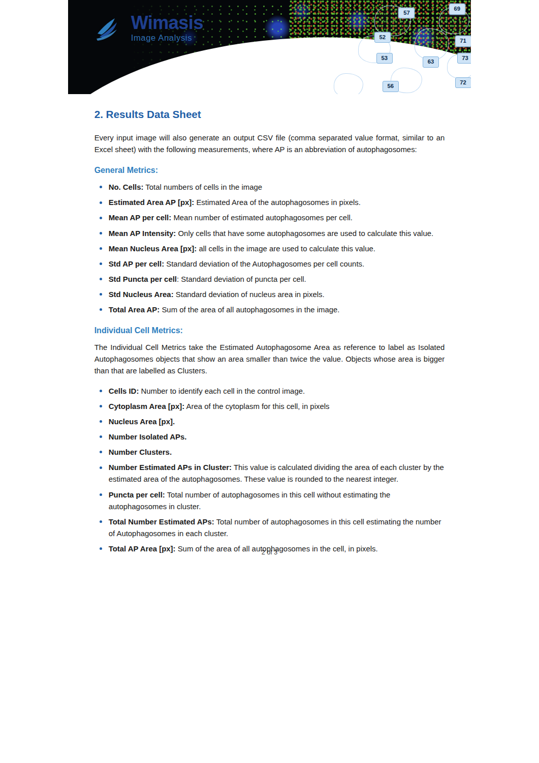57
69
52
71
53
73
63
72
56
Wimasis
Image Analysis
2. Results Data Sheet
Every input image will also generate an output CSV file (comma separated value format, similar to an Excel sheet) with the following measurements, where AP is an abbreviation of autophagosomes:
General Metrics:
No. Cells: Total numbers of cells in the image
Estimated Area AP [px]: Estimated Area of the autophagosomes in pixels.
Mean AP per cell: Mean number of estimated autophagosomes per cell.
Mean AP Intensity: Only cells that have some autophagosomes are used to calculate this value.
Mean Nucleus Area [px]: all cells in the image are used to calculate this value.
Std AP per cell: Standard deviation of the Autophagosomes per cell counts.
Std Puncta per cell: Standard deviation of puncta per cell.
Std Nucleus Area: Standard deviation of nucleus area in pixels.
Total Area AP: Sum of the area of all autophagosomes in the image.
Individual Cell Metrics:
The Individual Cell Metrics take the Estimated Autophagosome Area as reference to label as Isolated Autophagosomes objects that show an area smaller than twice the value. Objects whose area is bigger than that are labelled as Clusters.
Cells ID: Number to identify each cell in the control image.
Cytoplasm Area [px]: Area of the cytoplasm for this cell, in pixels
Nucleus Area [px].
Number Isolated APs.
Number Clusters.
Number Estimated APs in Cluster: This value is calculated dividing the area of each cluster by the estimated area of the autophagosomes. These value is rounded to the nearest integer.
Puncta per cell: Total number of autophagosomes in this cell without estimating the autophagosomes in cluster.
Total Number Estimated APs: Total number of autophagosomes in this cell estimating the number of Autophagosomes in each cluster.
Total AP Area [px]: Sum of the area of all autophagosomes in the cell, in pixels.
2 of 3